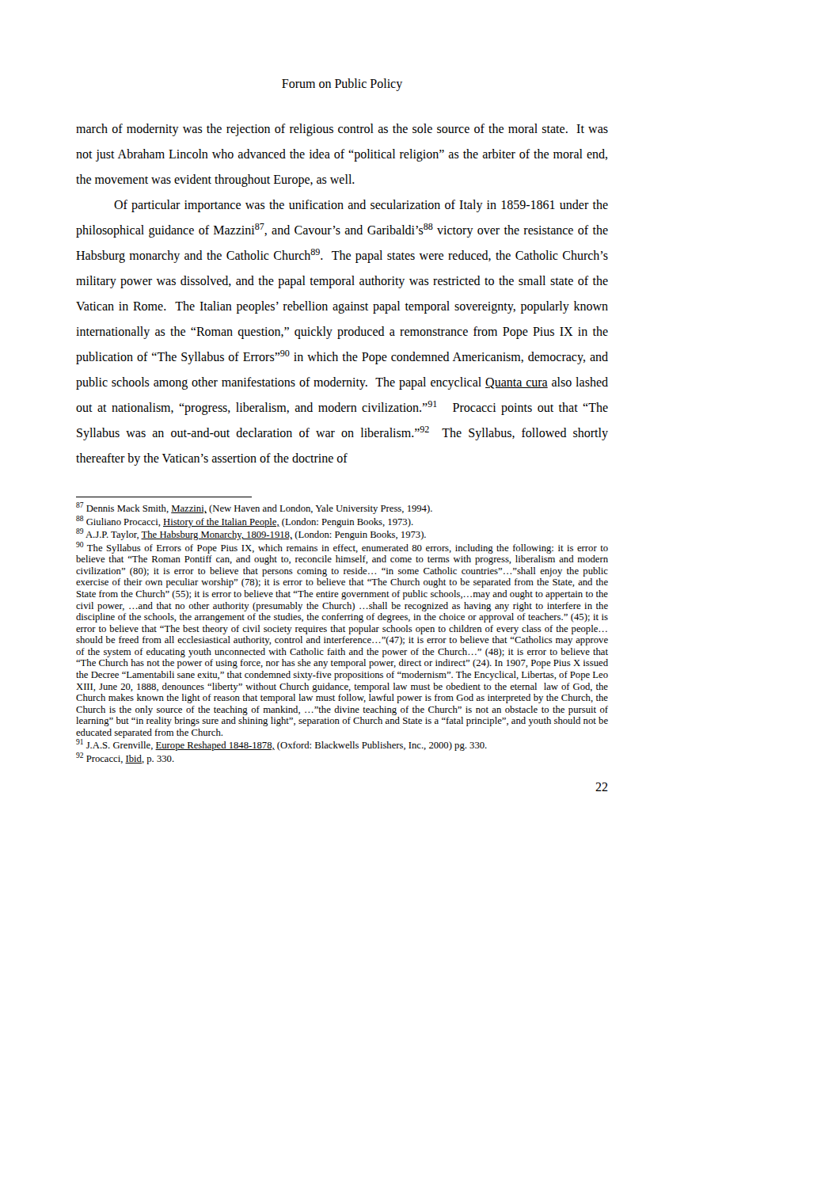Forum on Public Policy
march of modernity was the rejection of religious control as the sole source of the moral state. It was not just Abraham Lincoln who advanced the idea of “political religion” as the arbiter of the moral end, the movement was evident throughout Europe, as well.
Of particular importance was the unification and secularization of Italy in 1859-1861 under the philosophical guidance of Mazzini87, and Cavour’s and Garibaldi’s88 victory over the resistance of the Habsburg monarchy and the Catholic Church89. The papal states were reduced, the Catholic Church’s military power was dissolved, and the papal temporal authority was restricted to the small state of the Vatican in Rome. The Italian peoples’ rebellion against papal temporal sovereignty, popularly known internationally as the “Roman question,” quickly produced a remonstrance from Pope Pius IX in the publication of “The Syllabus of Errors”90 in which the Pope condemned Americanism, democracy, and public schools among other manifestations of modernity. The papal encyclical Quanta cura also lashed out at nationalism, “progress, liberalism, and modern civilization.”91 Procacci points out that “The Syllabus was an out-and-out declaration of war on liberalism.”92 The Syllabus, followed shortly thereafter by the Vatican’s assertion of the doctrine of
87 Dennis Mack Smith, Mazzini, (New Haven and London, Yale University Press, 1994).
88 Giuliano Procacci, History of the Italian People, (London: Penguin Books, 1973).
89 A.J.P. Taylor, The Habsburg Monarchy, 1809-1918, (London: Penguin Books, 1973).
90 The Syllabus of Errors of Pope Pius IX, which remains in effect, enumerated 80 errors, including the following: it is error to believe that “The Roman Pontiff can, and ought to, reconcile himself, and come to terms with progress, liberalism and modern civilization” (80); it is error to believe that persons coming to reside… “in some Catholic countries”…”shall enjoy the public exercise of their own peculiar worship” (78); it is error to believe that “The Church ought to be separated from the State, and the State from the Church” (55); it is error to believe that “The entire government of public schools,…may and ought to appertain to the civil power, …and that no other authority (presumably the Church) …shall be recognized as having any right to interfere in the discipline of the schools, the arrangement of the studies, the conferring of degrees, in the choice or approval of teachers.” (45); it is error to believe that “The best theory of civil society requires that popular schools open to children of every class of the people…should be freed from all ecclesiastical authority, control and interference…”(47); it is error to believe that “Catholics may approve of the system of educating youth unconnected with Catholic faith and the power of the Church…” (48); it is error to believe that “The Church has not the power of using force, nor has she any temporal power, direct or indirect” (24). In 1907, Pope Pius X issued the Decree “Lamentabili sane exitu,” that condemned sixty-five propositions of “modernism”. The Encyclical, Libertas, of Pope Leo XIII, June 20, 1888, denounces “liberty” without Church guidance, temporal law must be obedient to the eternal law of God, the Church makes known the light of reason that temporal law must follow, lawful power is from God as interpreted by the Church, the Church is the only source of the teaching of mankind, …”the divine teaching of the Church” is not an obstacle to the pursuit of learning” but “in reality brings sure and shining light”, separation of Church and State is a “fatal principle”, and youth should not be educated separated from the Church.
91 J.A.S. Grenville, Europe Reshaped 1848-1878, (Oxford: Blackwells Publishers, Inc., 2000) pg. 330.
92 Procacci, Ibid, p. 330.
22